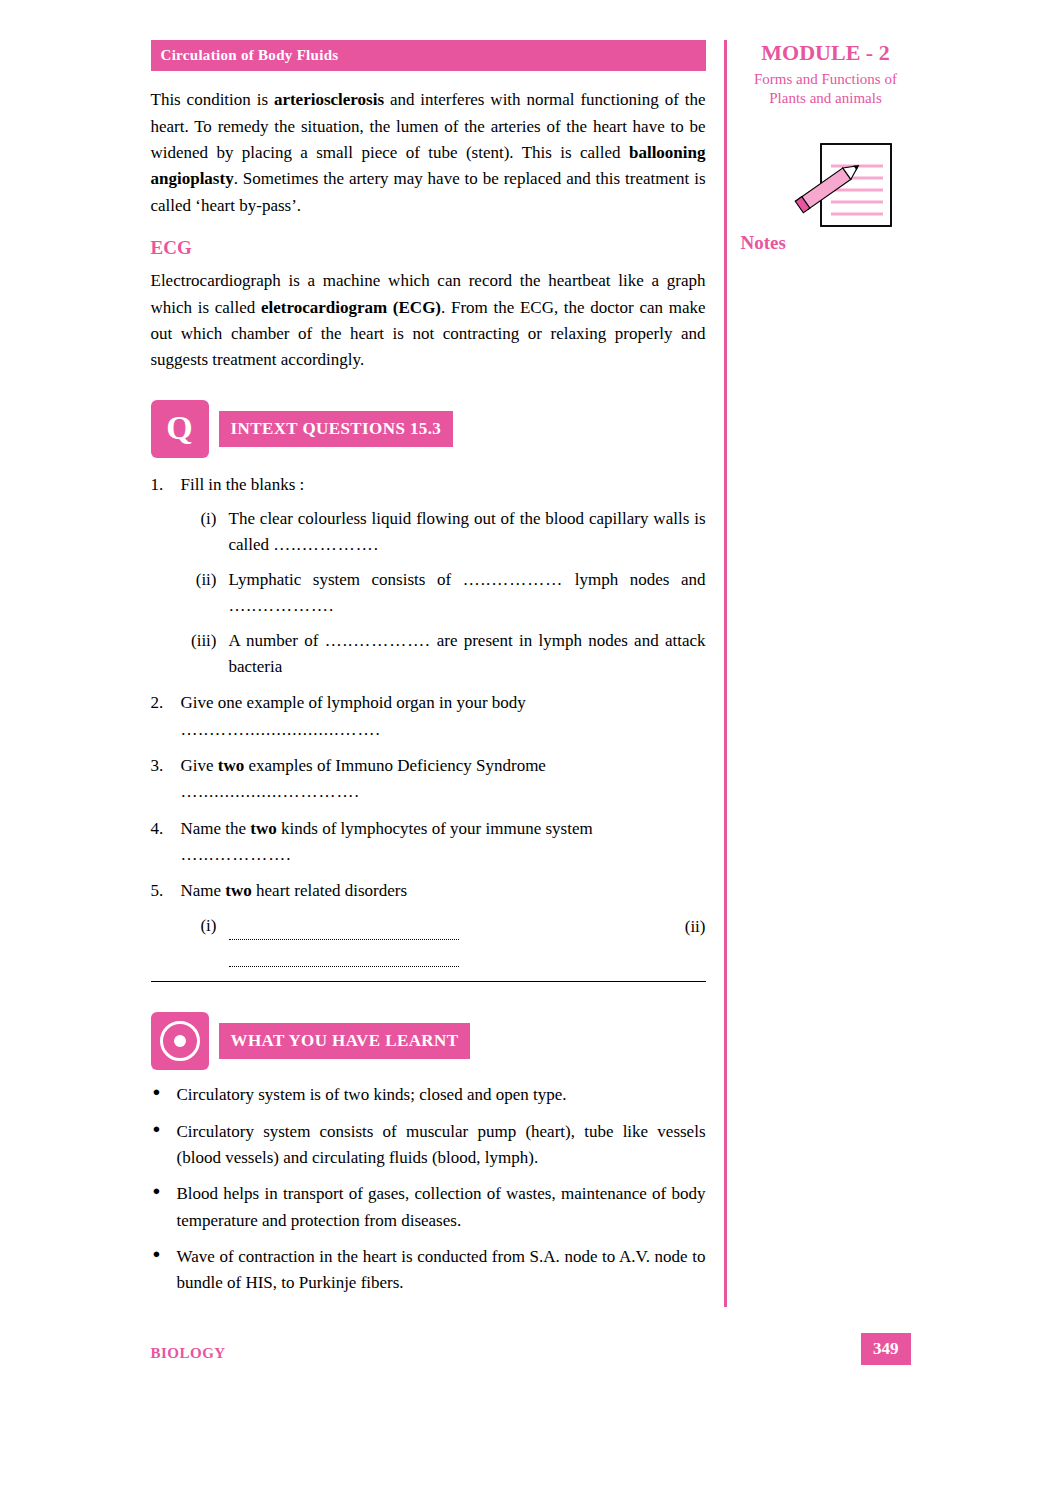Circulation of Body Fluids
This condition is arteriosclerosis and interferes with normal functioning of the heart. To remedy the situation, the lumen of the arteries of the heart have to be widened by placing a small piece of tube (stent). This is called ballooning angioplasty. Sometimes the artery may have to be replaced and this treatment is called ‘heart by-pass’.
ECG
Electrocardiograph is a machine which can record the heartbeat like a graph which is called eletrocardiogram (ECG). From the ECG, the doctor can make out which chamber of the heart is not contracting or relaxing properly and suggests treatment accordingly.
INTEXT QUESTIONS 15.3
Fill in the blanks :
(i) The clear colourless liquid flowing out of the blood capillary walls is called …..………….
(ii) Lymphatic system consists of …..………… lymph nodes and …..………….
(iii) A number of …..…………. are present in lymph nodes and attack bacteria
Give one example of lymphoid organ in your body …..……..................…….
Give two examples of Immuno Deficiency Syndrome …................………….
Name the two kinds of lymphocytes of your immune system …...………….
Name two heart related disorders
(i) (ii)
WHAT YOU HAVE LEARNT
Circulatory system is of two kinds; closed and open type.
Circulatory system consists of muscular pump (heart), tube like vessels (blood vessels) and circulating fluids (blood, lymph).
Blood helps in transport of gases, collection of wastes, maintenance of body temperature and protection from diseases.
Wave of contraction in the heart is conducted from S.A. node to A.V. node to bundle of HIS, to Purkinje fibers.
MODULE - 2
Forms and Functions of Plants and animals
Notes
BIOLOGY
349